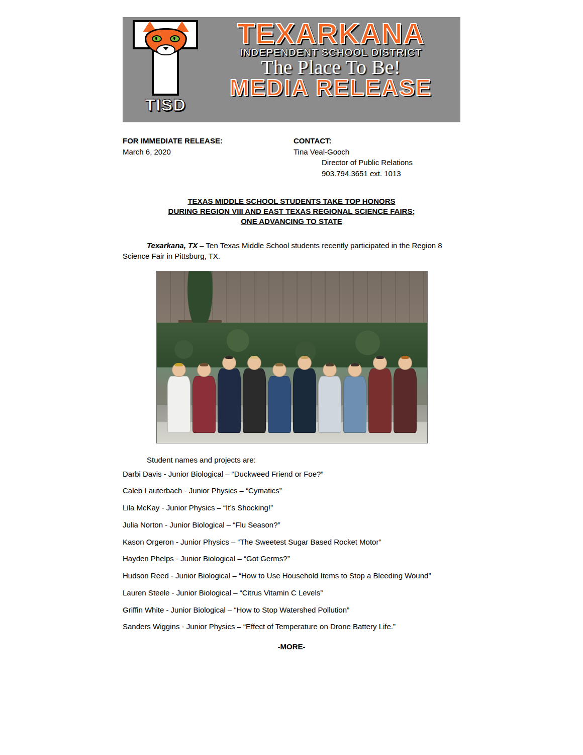TISD
TEXARKANA
INDEPENDENT SCHOOL DISTRICT
The Place To Be!
MEDIA RELEASE
FOR IMMEDIATE RELEASE:
March 6, 2020
CONTACT:
Tina Veal-Gooch
Director of Public Relations
903.794.3651 ext. 1013
TEXAS MIDDLE SCHOOL STUDENTS TAKE TOP HONORS DURING REGION VIII AND EAST TEXAS REGIONAL SCIENCE FAIRS; ONE ADVANCING TO STATE
Texarkana, TX – Ten Texas Middle School students recently participated in the Region 8 Science Fair in Pittsburg, TX.
Student names and projects are:
Darbi Davis - Junior Biological – “Duckweed Friend or Foe?”
Caleb Lauterbach - Junior Physics – “Cymatics”
Lila McKay - Junior Physics – “It’s Shocking!”
Julia Norton - Junior Biological – “Flu Season?”
Kason Orgeron - Junior Physics – “The Sweetest Sugar Based Rocket Motor”
Hayden Phelps - Junior Biological – “Got Germs?”
Hudson Reed - Junior Biological – “How to Use Household Items to Stop a Bleeding Wound”
Lauren Steele - Junior Biological – “Citrus Vitamin C Levels”
Griffin White - Junior Biological – “How to Stop Watershed Pollution”
Sanders Wiggins - Junior Physics – “Effect of Temperature on Drone Battery Life.”
-MORE-